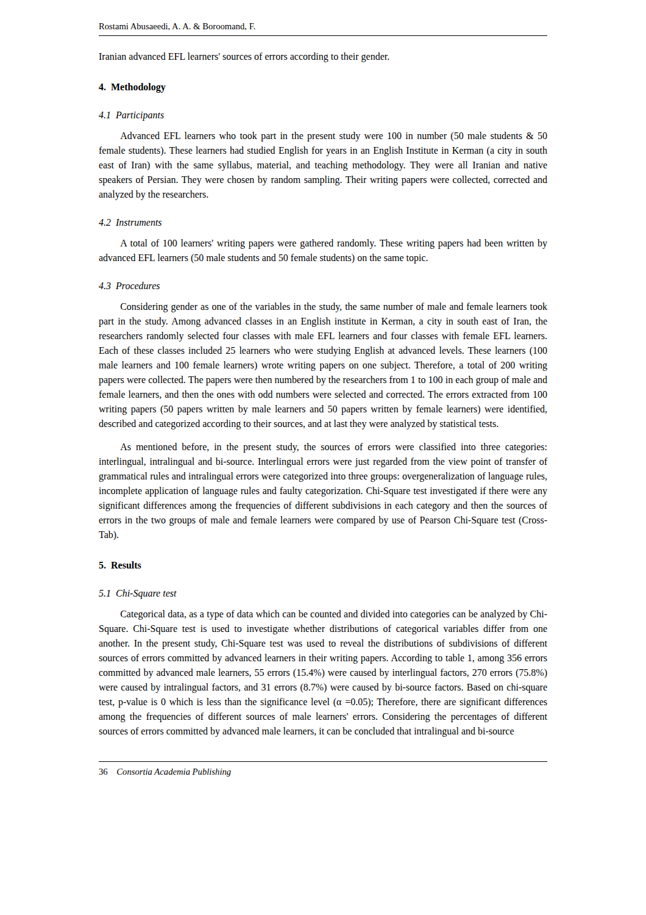Rostami Abusaeedi, A. A. & Boroomand, F.
Iranian advanced EFL learners' sources of errors according to their gender.
4. Methodology
4.1 Participants
Advanced EFL learners who took part in the present study were 100 in number (50 male students & 50 female students). These learners had studied English for years in an English Institute in Kerman (a city in south east of Iran) with the same syllabus, material, and teaching methodology. They were all Iranian and native speakers of Persian. They were chosen by random sampling. Their writing papers were collected, corrected and analyzed by the researchers.
4.2 Instruments
A total of 100 learners' writing papers were gathered randomly. These writing papers had been written by advanced EFL learners (50 male students and 50 female students) on the same topic.
4.3 Procedures
Considering gender as one of the variables in the study, the same number of male and female learners took part in the study. Among advanced classes in an English institute in Kerman, a city in south east of Iran, the researchers randomly selected four classes with male EFL learners and four classes with female EFL learners. Each of these classes included 25 learners who were studying English at advanced levels. These learners (100 male learners and 100 female learners) wrote writing papers on one subject. Therefore, a total of 200 writing papers were collected. The papers were then numbered by the researchers from 1 to 100 in each group of male and female learners, and then the ones with odd numbers were selected and corrected. The errors extracted from 100 writing papers (50 papers written by male learners and 50 papers written by female learners) were identified, described and categorized according to their sources, and at last they were analyzed by statistical tests.
As mentioned before, in the present study, the sources of errors were classified into three categories: interlingual, intralingual and bi-source. Interlingual errors were just regarded from the view point of transfer of grammatical rules and intralingual errors were categorized into three groups: overgeneralization of language rules, incomplete application of language rules and faulty categorization. Chi-Square test investigated if there were any significant differences among the frequencies of different subdivisions in each category and then the sources of errors in the two groups of male and female learners were compared by use of Pearson Chi-Square test (Cross-Tab).
5. Results
5.1 Chi-Square test
Categorical data, as a type of data which can be counted and divided into categories can be analyzed by Chi-Square. Chi-Square test is used to investigate whether distributions of categorical variables differ from one another. In the present study, Chi-Square test was used to reveal the distributions of subdivisions of different sources of errors committed by advanced learners in their writing papers. According to table 1, among 356 errors committed by advanced male learners, 55 errors (15.4%) were caused by interlingual factors, 270 errors (75.8%) were caused by intralingual factors, and 31 errors (8.7%) were caused by bi-source factors. Based on chi-square test, p-value is 0 which is less than the significance level (α =0.05); Therefore, there are significant differences among the frequencies of different sources of male learners' errors. Considering the percentages of different sources of errors committed by advanced male learners, it can be concluded that intralingual and bi-source
36 Consortia Academia Publishing